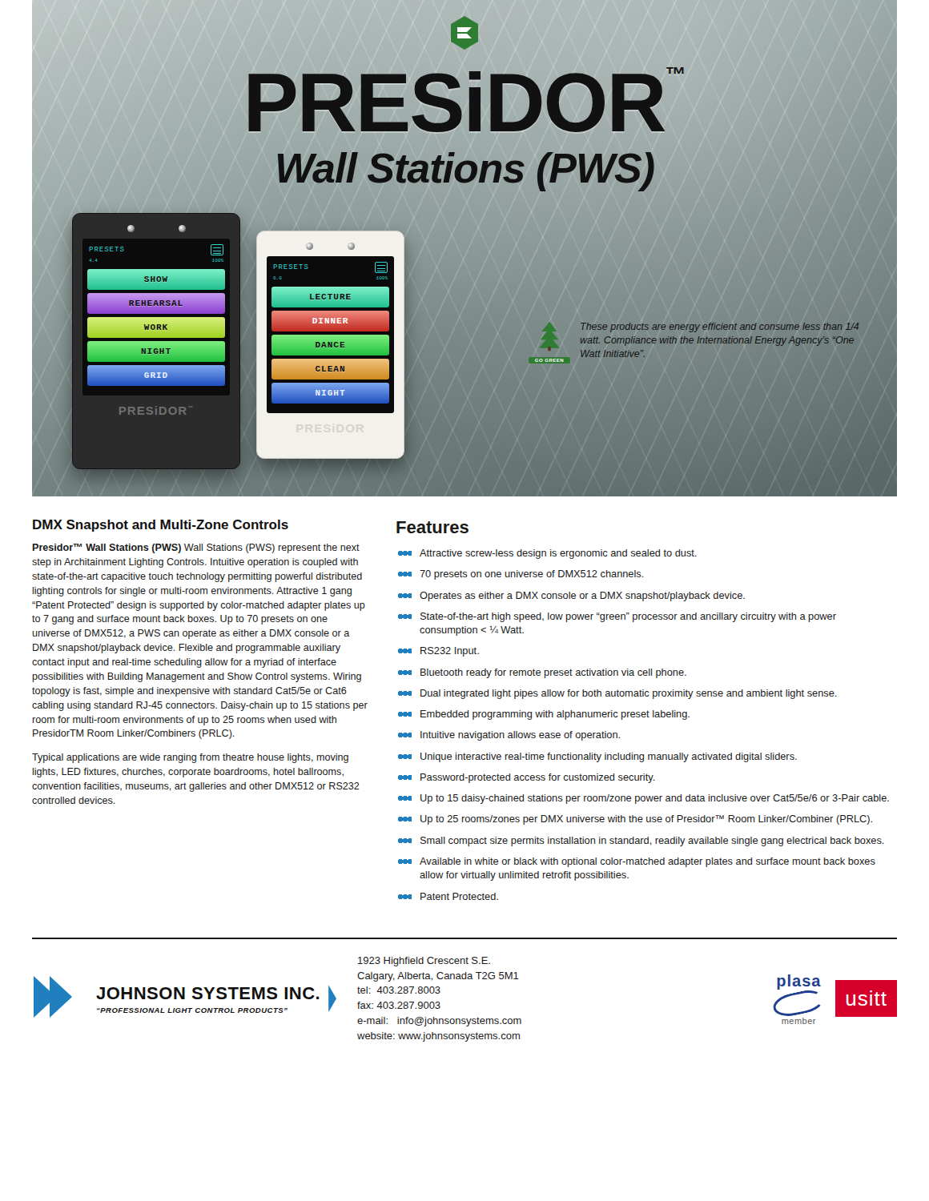PRESiDOR™
Wall Stations (PWS)
PRESETS
4.4100%
SHOW
REHEARSAL
WORK
NIGHT
GRID
PRESiDOR™
PRESETS
6.0100%
LECTURE
DINNER
DANCE
CLEAN
NIGHT
PRESiDOR
GO GREEN
These products are energy efficient and consume less than 1/4 watt. Compliance with the International Energy Agency’s “One Watt Initiative”.
DMX Snapshot and Multi-Zone Controls
Presidor™ Wall Stations (PWS) Wall Stations (PWS) represent the next step in Architainment Lighting Controls. Intuitive operation is coupled with state-of-the-art capacitive touch technology permitting powerful distributed lighting controls for single or multi-room environments. Attractive 1 gang “Patent Protected” design is supported by color-matched adapter plates up to 7 gang and surface mount back boxes. Up to 70 presets on one universe of DMX512, a PWS can operate as either a DMX console or a DMX snapshot/playback device. Flexible and programmable auxiliary contact input and real-time scheduling allow for a myriad of interface possibilities with Building Management and Show Control systems. Wiring topology is fast, simple and inexpensive with standard Cat5/5e or Cat6 cabling using standard RJ-45 connectors. Daisy-chain up to 15 stations per room for multi-room environments of up to 25 rooms when used with PresidorTM Room Linker/Combiners (PRLC).
Typical applications are wide ranging from theatre house lights, moving lights, LED fixtures, churches, corporate boardrooms, hotel ballrooms, convention facilities, museums, art galleries and other DMX512 or RS232 controlled devices.
Features
Attractive screw-less design is ergonomic and sealed to dust.
70 presets on one universe of DMX512 channels.
Operates as either a DMX console or a DMX snapshot/playback device.
State-of-the-art high speed, low power “green” processor and ancillary circuitry with a power consumption < ¼ Watt.
RS232 Input.
Bluetooth ready for remote preset activation via cell phone.
Dual integrated light pipes allow for both automatic proximity sense and ambient light sense.
Embedded programming with alphanumeric preset labeling.
Intuitive navigation allows ease of operation.
Unique interactive real-time functionality including manually activated digital sliders.
Password-protected access for customized security.
Up to 15 daisy-chained stations per room/zone power and data inclusive over Cat5/5e/6 or 3-Pair cable.
Up to 25 rooms/zones per DMX universe with the use of Presidor™ Room Linker/Combiner (PRLC).
Small compact size permits installation in standard, readily available single gang electrical back boxes.
Available in white or black with optional color-matched adapter plates and surface mount back boxes allow for virtually unlimited retrofit possibilities.
Patent Protected.
JOHNSON SYSTEMS INC.
“PROFESSIONAL LIGHT CONTROL PRODUCTS”
1923 Highfield Crescent S.E.
Calgary, Alberta, Canada T2G 5M1
tel: 403.287.8003
fax: 403.287.9003
e-mail: info@johnsonsystems.com
website: www.johnsonsystems.com
plasa
member
usitt